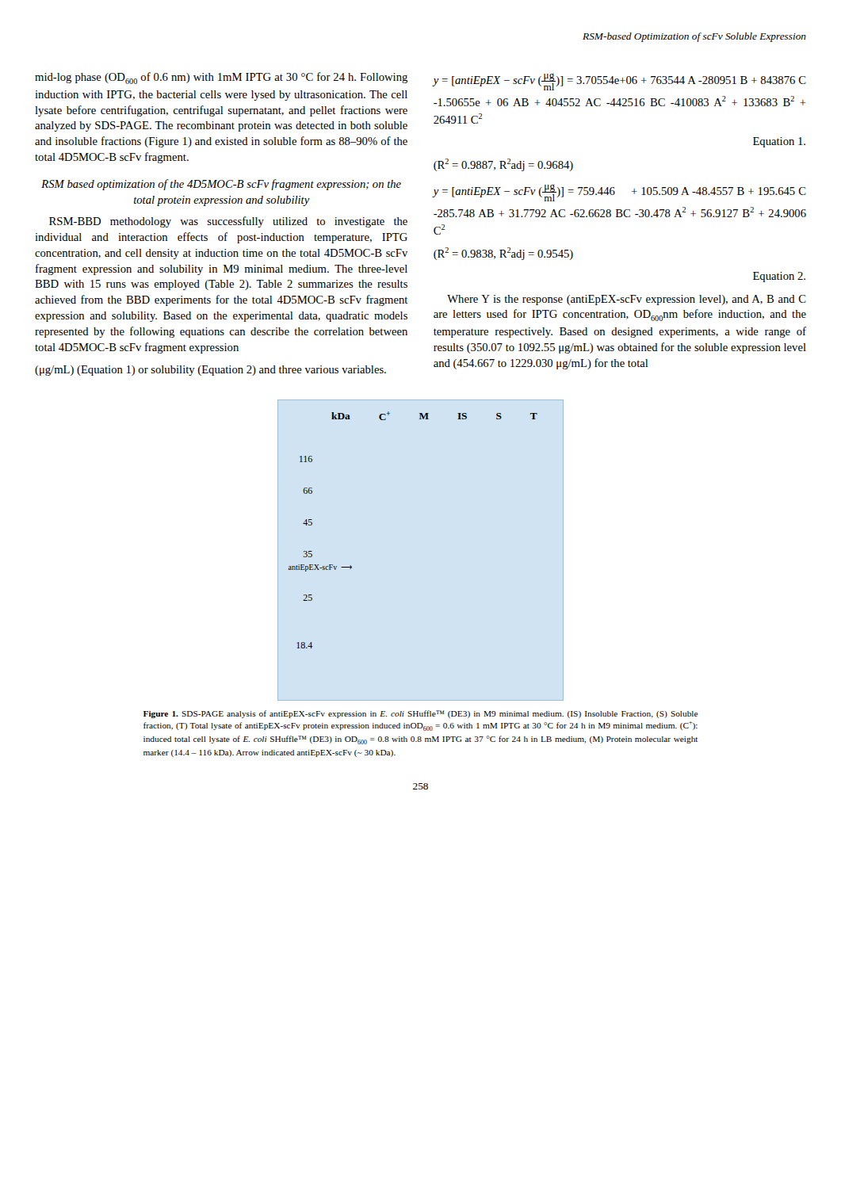RSM-based Optimization of scFv Soluble Expression
mid-log phase (OD600 of 0.6 nm) with 1mM IPTG at 30 °C for 24 h. Following induction with IPTG, the bacterial cells were lysed by ultrasonication. The cell lysate before centrifugation, centrifugal supernatant, and pellet fractions were analyzed by SDS-PAGE. The recombinant protein was detected in both soluble and insoluble fractions (Figure 1) and existed in soluble form as 88–90% of the total 4D5MOC-B scFv fragment.
RSM based optimization of the 4D5MOC-B scFv fragment expression; on the total protein expression and solubility
RSM-BBD methodology was successfully utilized to investigate the individual and interaction effects of post-induction temperature, IPTG concentration, and cell density at induction time on the total 4D5MOC-B scFv fragment expression and solubility in M9 minimal medium. The three-level BBD with 15 runs was employed (Table 2). Table 2 summarizes the results achieved from the BBD experiments for the total 4D5MOC-B scFv fragment expression and solubility. Based on the experimental data, quadratic models represented by the following equations can describe the correlation between total 4D5MOC-B scFv fragment expression
(μg/mL) (Equation 1) or solubility (Equation 2) and three various variables.
y = [antiEpEX − scFv (μg ml)] = 3.70554e+06 + 763544 A -280951 B + 843876 C -1.50655e + 06 AB + 404552 AC -442516 BC -410083 A2 + 133683 B2 + 264911 C2
Equation 1.
(R2 = 0.9887, R2adj = 0.9684)
y = [antiEpEX − scFv (μg ml)] = 759.446 + 105.509 A -48.4557 B + 195.645 C -285.748 AB + 31.7792 AC -62.6628 BC -30.478 A2 + 56.9127 B2 + 24.9006 C2
(R2 = 0.9838, R2adj = 0.9545)
Equation 2.
Where Y is the response (antiEpEX-scFv expression level), and A, B and C are letters used for IPTG concentration, OD600nm before induction, and the temperature respectively. Based on designed experiments, a wide range of results (350.07 to 1092.55 μg/mL) was obtained for the soluble expression level and (454.667 to 1229.030 μg/mL) for the total
kDa C+MIS ST
116
66
45
35
25
18.4
antiEpEX-scFv ⟶
Figure 1. SDS-PAGE analysis of antiEpEX-scFv expression in E. coli SHuffle™ (DE3) in M9 minimal medium. (IS) Insoluble Fraction, (S) Soluble fraction, (T) Total lysate of antiEpEX-scFv protein expression induced inOD600 = 0.6 with 1 mM IPTG at 30 °C for 24 h in M9 minimal medium. (C+): induced total cell lysate of E. coli SHuffle™ (DE3) in OD600 = 0.8 with 0.8 mM IPTG at 37 °C for 24 h in LB medium, (M) Protein molecular weight marker (14.4 – 116 kDa). Arrow indicated antiEpEX-scFv (~ 30 kDa).
258